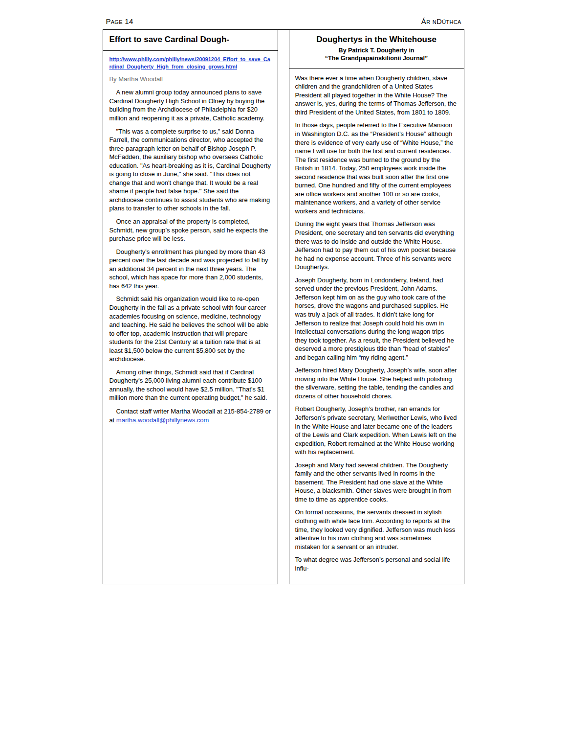Page 14
Ár nDúthca
Effort to save Cardinal Dough-
http://www.philly.com/philly/news/20091204_Effort_to_save_Cardinal_Dougherty_High_from_closing_grows.html
By Martha Woodall
A new alumni group today announced plans to save Cardinal Dougherty High School in Olney by buying the building from the Archdiocese of Philadelphia for $20 million and reopening it as a private, Catholic academy.
"This was a complete surprise to us," said Donna Farrell, the communications director, who accepted the three-paragraph letter on behalf of Bishop Joseph P. McFadden, the auxiliary bishop who oversees Catholic education. "As heart-breaking as it is, Cardinal Dougherty is going to close in June," she said. "This does not change that and won't change that. It would be a real shame if people had false hope." She said the archdiocese continues to assist students who are making plans to transfer to other schools in the fall.
Once an appraisal of the property is completed, Schmidt, new group’s spoke person, said he expects the purchase price will be less.
Dougherty's enrollment has plunged by more than 43 percent over the last decade and was projected to fall by an additional 34 percent in the next three years. The school, which has space for more than 2,000 students, has 642 this year.
Schmidt said his organization would like to re-open Dougherty in the fall as a private school with four career academies focusing on science, medicine, technology and teaching. He said he believes the school will be able to offer top, academic instruction that will prepare students for the 21st Century at a tuition rate that is at least $1,500 below the current $5,800 set by the archdiocese.
Among other things, Schmidt said that if Cardinal Dougherty's 25,000 living alumni each contribute $100 annually, the school would have $2.5 million. "That's $1 million more than the current operating budget," he said.
Contact staff writer Martha Woodall at 215-854-2789 or at martha.woodall@phillynews.com
Doughertys in the Whitehouse
By Patrick T. Dougherty in
“The Grandpapainskilionii Journal”
Was there ever a time when Dougherty children, slave children and the grandchildren of a United States President all played together in the White House? The answer is, yes, during the terms of Thomas Jefferson, the third President of the United States, from 1801 to 1809.
In those days, people referred to the Executive Mansion in Washington D.C. as the “President’s House” although there is evidence of very early use of “White House,” the name I will use for both the first and current residences. The first residence was burned to the ground by the British in 1814. Today, 250 employees work inside the second residence that was built soon after the first one burned. One hundred and fifty of the current employees are office workers and another 100 or so are cooks, maintenance workers, and a variety of other service workers and technicians.
During the eight years that Thomas Jefferson was President, one secretary and ten servants did everything there was to do inside and outside the White House. Jefferson had to pay them out of his own pocket because he had no expense account. Three of his servants were Doughertys.
Joseph Dougherty, born in Londonderry, Ireland, had served under the previous President, John Adams. Jefferson kept him on as the guy who took care of the horses, drove the wagons and purchased supplies. He was truly a jack of all trades. It didn’t take long for Jefferson to realize that Joseph could hold his own in intellectual conversations during the long wagon trips they took together. As a result, the President believed he deserved a more prestigious title than “head of stables” and began calling him “my riding agent.”
Jefferson hired Mary Dougherty, Joseph’s wife, soon after moving into the White House. She helped with polishing the silverware, setting the table, tending the candles and dozens of other household chores.
Robert Dougherty, Joseph’s brother, ran errands for Jefferson’s private secretary, Meriwether Lewis, who lived in the White House and later became one of the leaders of the Lewis and Clark expedition. When Lewis left on the expedition, Robert remained at the White House working with his replacement.
Joseph and Mary had several children. The Dougherty family and the other servants lived in rooms in the basement. The President had one slave at the White House, a blacksmith. Other slaves were brought in from time to time as apprentice cooks.
On formal occasions, the servants dressed in stylish clothing with white lace trim. According to reports at the time, they looked very dignified. Jefferson was much less attentive to his own clothing and was sometimes mistaken for a servant or an intruder.
To what degree was Jefferson’s personal and social life influ-